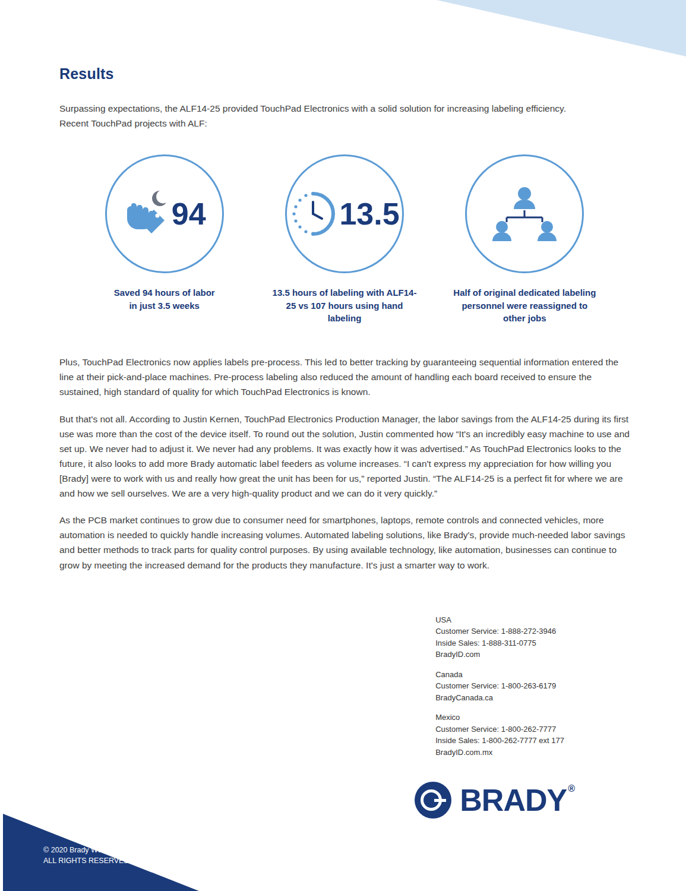Results
Surpassing expectations, the ALF14-25 provided TouchPad Electronics with a solid solution for increasing labeling efficiency. Recent TouchPad projects with ALF:
94
Saved 94 hours of labor
in just 3.5 weeks
13.5
13.5 hours of labeling with ALF14-25 vs 107 hours using hand labeling
Half of original dedicated labeling personnel were reassigned to other jobs
Plus, TouchPad Electronics now applies labels pre-process. This led to better tracking by guaranteeing sequential information entered the line at their pick-and-place machines. Pre-process labeling also reduced the amount of handling each board received to ensure the sustained, high standard of quality for which TouchPad Electronics is known.
But that's not all. According to Justin Kernen, TouchPad Electronics Production Manager, the labor savings from the ALF14-25 during its first use was more than the cost of the device itself. To round out the solution, Justin commented how “It's an incredibly easy machine to use and set up. We never had to adjust it. We never had any problems. It was exactly how it was advertised.” As TouchPad Electronics looks to the future, it also looks to add more Brady automatic label feeders as volume increases. “I can't express my appreciation for how willing you [Brady] were to work with us and really how great the unit has been for us,” reported Justin. “The ALF14-25 is a perfect fit for where we are and how we sell ourselves. We are a very high-quality product and we can do it very quickly.”
As the PCB market continues to grow due to consumer need for smartphones, laptops, remote controls and connected vehicles, more automation is needed to quickly handle increasing volumes. Automated labeling solutions, like Brady's, provide much-needed labor savings and better methods to track parts for quality control purposes. By using available technology, like automation, businesses can continue to grow by meeting the increased demand for the products they manufacture. It's just a smarter way to work.
USA
Customer Service: 1-888-272-3946
Inside Sales: 1-888-311-0775
BradyID.com
Canada
Customer Service: 1-800-263-6179
BradyCanada.ca
Mexico
Customer Service: 1-800-262-7777
Inside Sales: 1-800-262-7777 ext 177
BradyID.com.mx
BRADY®
© 2020 Brady Worldwide Inc.
ALL RIGHTS RESERVED